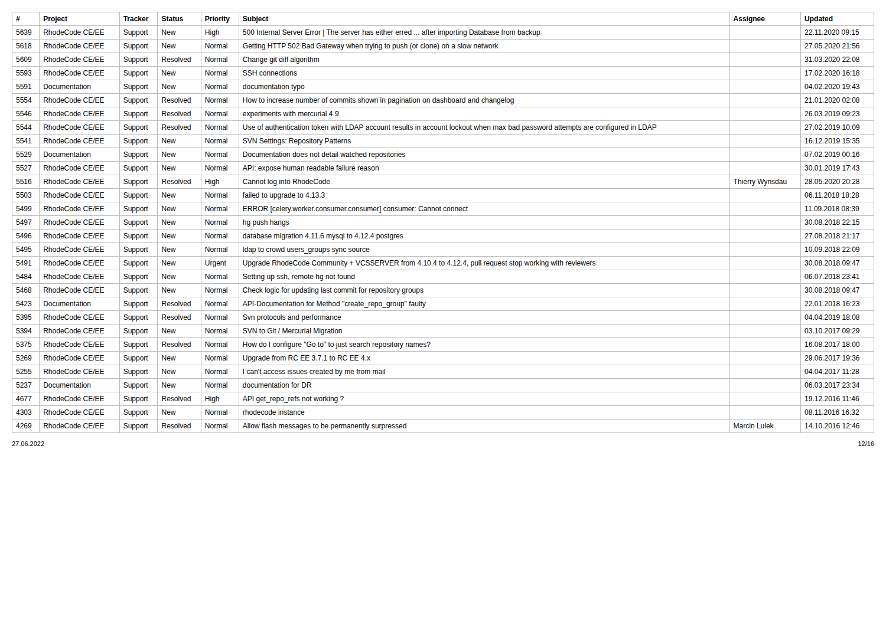Redmine issue list
| # | Project | Tracker | Status | Priority | Subject | Assignee | Updated |
| --- | --- | --- | --- | --- | --- | --- | --- |
| 5639 | RhodeCode CE/EE | Support | New | High | 500 Internal Server Error / The server has either erred ... after importing Database from backup | | 22.11.2020 09:15 |
| 5618 | RhodeCode CE/EE | Support | New | Normal | Getting HTTP 502 Bad Gateway when trying to push (or clone) on a slow network | | 27.05.2020 21:56 |
| 5609 | RhodeCode CE/EE | Support | Resolved | Normal | Change git diff algorithm | | 31.03.2020 22:08 |
| 5593 | RhodeCode CE/EE | Support | New | Normal | SSH connections | | 17.02.2020 16:18 |
| 5591 | Documentation | Support | New | Normal | documentation typo | | 04.02.2020 19:43 |
| 5554 | RhodeCode CE/EE | Support | Resolved | Normal | How to increase number of commits shown in pagination on dashboard and changelog | | 21.01.2020 02:08 |
| 5546 | RhodeCode CE/EE | Support | Resolved | Normal | experiments with mercurial 4.9 | | 26.03.2019 09:23 |
| 5544 | RhodeCode CE/EE | Support | Resolved | Normal | Use of authentication token with LDAP account results in account lockout when max bad password attempts are configured in LDAP | | 27.02.2019 10:09 |
| 5541 | RhodeCode CE/EE | Support | New | Normal | SVN Settings: Repository Patterns | | 16.12.2019 15:35 |
| 5529 | Documentation | Support | New | Normal | Documentation does not detail watched repositories | | 07.02.2019 00:16 |
| 5527 | RhodeCode CE/EE | Support | New | Normal | API: expose human readable failure reason | | 30.01.2019 17:43 |
| 5516 | RhodeCode CE/EE | Support | Resolved | High | Cannot log into RhodeCode | Thierry Wynsdau | 28.05.2020 20:28 |
| 5503 | RhodeCode CE/EE | Support | New | Normal | failed to upgrade to 4.13.3 | | 06.11.2018 18:28 |
| 5499 | RhodeCode CE/EE | Support | New | Normal | ERROR [celery.worker.consumer.consumer] consumer: Cannot connect | | 11.09.2018 08:39 |
| 5497 | RhodeCode CE/EE | Support | New | Normal | hg push hangs | | 30.08.2018 22:15 |
| 5496 | RhodeCode CE/EE | Support | New | Normal | database migration 4.11.6 mysql to 4.12.4 postgres | | 27.08.2018 21:17 |
| 5495 | RhodeCode CE/EE | Support | New | Normal | ldap to crowd users_groups sync source | | 10.09.2018 22:09 |
| 5491 | RhodeCode CE/EE | Support | New | Urgent | Upgrade RhodeCode Community + VCSSERVER from 4.10.4 to 4.12.4, pull request stop working with reviewers | | 30.08.2018 09:47 |
| 5484 | RhodeCode CE/EE | Support | New | Normal | Setting up ssh, remote hg not found | | 06.07.2018 23:41 |
| 5468 | RhodeCode CE/EE | Support | New | Normal | Check logic for updating last commit for repository groups | | 30.08.2018 09:47 |
| 5423 | Documentation | Support | Resolved | Normal | API-Documentation for Method "create_repo_group" faulty | | 22.01.2018 16:23 |
| 5395 | RhodeCode CE/EE | Support | Resolved | Normal | Svn protocols and performance | | 04.04.2019 18:08 |
| 5394 | RhodeCode CE/EE | Support | New | Normal | SVN to Git / Mercurial Migration | | 03.10.2017 09:29 |
| 5375 | RhodeCode CE/EE | Support | Resolved | Normal | How do I configure "Go to" to just search repository names? | | 16.08.2017 18:00 |
| 5269 | RhodeCode CE/EE | Support | New | Normal | Upgrade from RC EE 3.7.1 to RC EE 4.x | | 29.06.2017 19:36 |
| 5255 | RhodeCode CE/EE | Support | New | Normal | I can't access issues created by me from mail | | 04.04.2017 11:28 |
| 5237 | Documentation | Support | New | Normal | documentation for DR | | 06.03.2017 23:34 |
| 4677 | RhodeCode CE/EE | Support | Resolved | High | API get_repo_refs not working ? | | 19.12.2016 11:46 |
| 4303 | RhodeCode CE/EE | Support | New | Normal | rhodecode instance | | 08.11.2016 16:32 |
| 4269 | RhodeCode CE/EE | Support | Resolved | Normal | Allow flash messages to be permanently surpressed | Marcin Lulek | 14.10.2016 12:46 |
27.06.2022 12/16